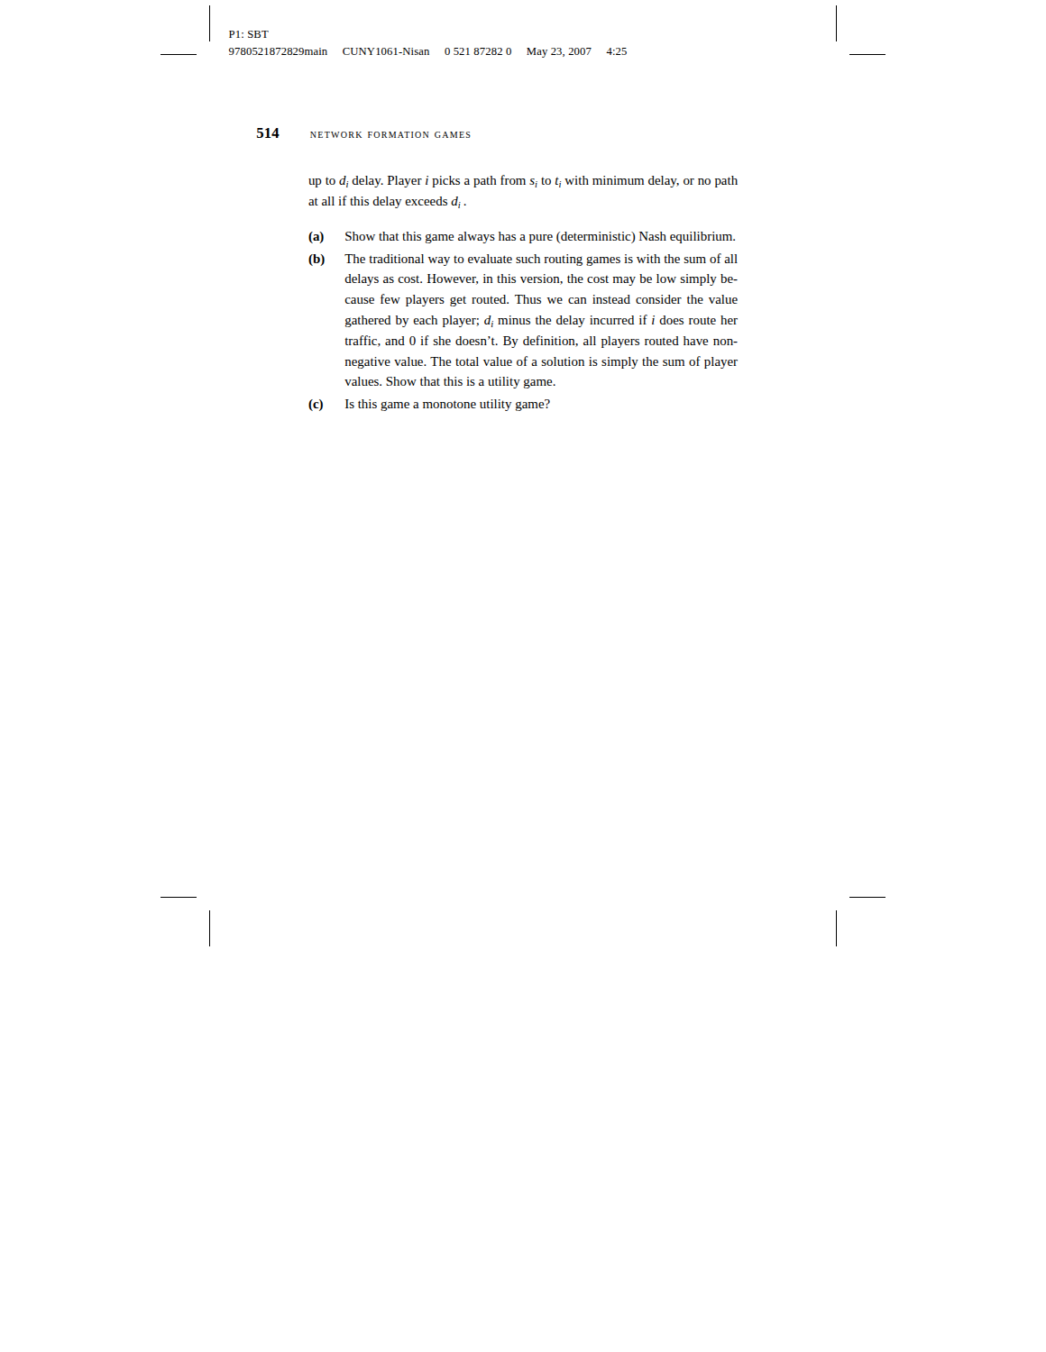P1: SBT9780521872829main CUNY1061-Nisan 0 521 87282 0 May 23, 2007 4:25
514 Network Formation Games
up to di delay. Player i picks a path from si to ti with minimum delay, or no path at all if this delay exceeds di .
(a) Show that this game always has a pure (deterministic) Nash equilibrium.
(b) The traditional way to evaluate such routing games is with the sum of all delays as cost. However, in this version, the cost may be low simply because few players get routed. Thus we can instead consider the value gathered by each player; di minus the delay incurred if i does route her traffic, and 0 if she doesn’t. By definition, all players routed have nonnegative value. The total value of a solution is simply the sum of player values. Show that this is a utility game.
(c) Is this game a monotone utility game?